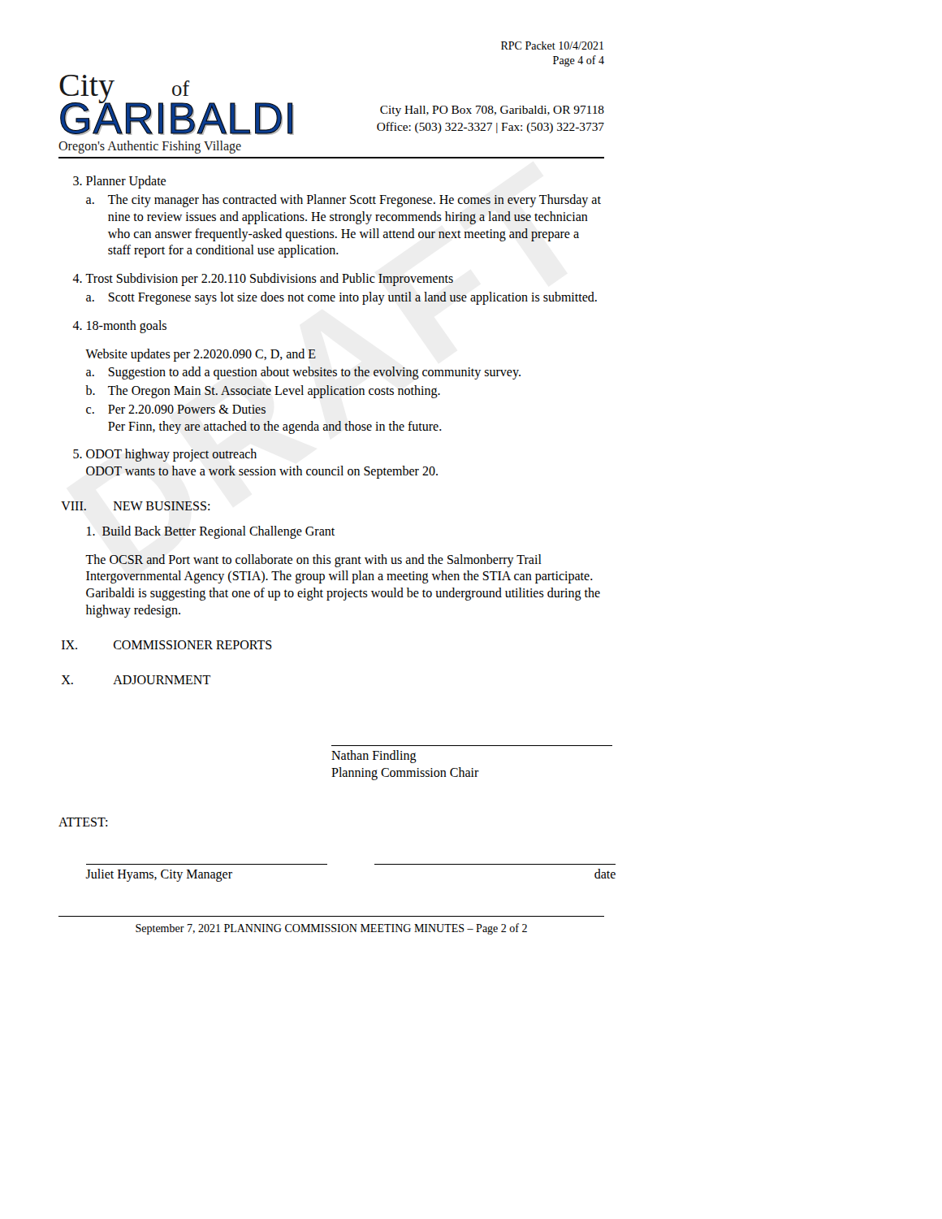DRAFT
RPC Packet 10/4/2021
Page 4 of 4
City of
GARIBALDI
Oregon's Authentic Fishing Village
City Hall, PO Box 708, Garibaldi, OR 97118
Office: (503) 322-3327 | Fax: (503) 322-3737
3.
Planner Update
a.
The city manager has contracted with Planner Scott Fregonese. He comes in every Thursday at nine to review issues and applications. He strongly recommends hiring a land use technician who can answer frequently-asked questions. He will attend our next meeting and prepare a staff report for a conditional use application.
4.
Trost Subdivision per 2.20.110 Subdivisions and Public Improvements
a.
Scott Fregonese says lot size does not come into play until a land use application is submitted.
4.
18-month goals
Website updates per 2.2020.090 C, D, and E
a.
Suggestion to add a question about websites to the evolving community survey.
b.
The Oregon Main St. Associate Level application costs nothing.
c.
Per 2.20.090 Powers & Duties
Per Finn, they are attached to the agenda and those in the future.
5.
ODOT highway project outreach
ODOT wants to have a work session with council on September 20.
VIII.
NEW BUSINESS:
1. Build Back Better Regional Challenge Grant
The OCSR and Port want to collaborate on this grant with us and the Salmonberry Trail Intergovernmental Agency (STIA). The group will plan a meeting when the STIA can participate. Garibaldi is suggesting that one of up to eight projects would be to underground utilities during the highway redesign.
IX.
COMMISSIONER REPORTS
X.
ADJOURNMENT
Nathan Findling
Planning Commission Chair
ATTEST:
Juliet Hyams, City Manager
date
September 7, 2021 PLANNING COMMISSION MEETING MINUTES – Page 2 of 2